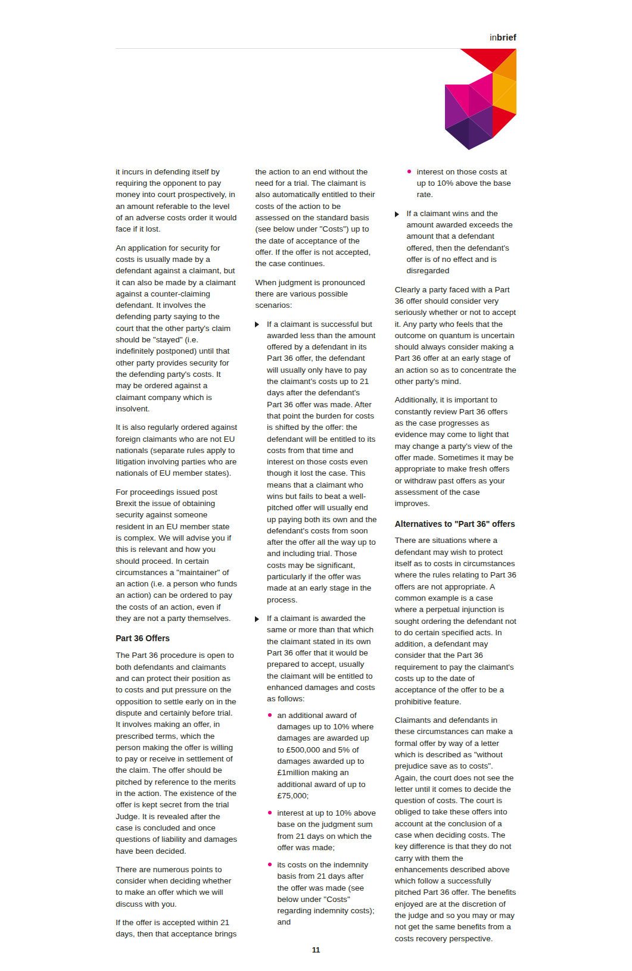in brief
it incurs in defending itself by requiring the opponent to pay money into court prospectively, in an amount referable to the level of an adverse costs order it would face if it lost.
An application for security for costs is usually made by a defendant against a claimant, but it can also be made by a claimant against a counter-claiming defendant. It involves the defending party saying to the court that the other party's claim should be "stayed" (i.e. indefinitely postponed) until that other party provides security for the defending party's costs. It may be ordered against a claimant company which is insolvent.
It is also regularly ordered against foreign claimants who are not EU nationals (separate rules apply to litigation involving parties who are nationals of EU member states).
For proceedings issued post Brexit the issue of obtaining security against someone resident in an EU member state is complex. We will advise you if this is relevant and how you should proceed. In certain circumstances a "maintainer" of an action (i.e. a person who funds an action) can be ordered to pay the costs of an action, even if they are not a party themselves.
Part 36 Offers
The Part 36 procedure is open to both defendants and claimants and can protect their position as to costs and put pressure on the opposition to settle early on in the dispute and certainly before trial. It involves making an offer, in prescribed terms, which the person making the offer is willing to pay or receive in settlement of the claim. The offer should be pitched by reference to the merits in the action. The existence of the offer is kept secret from the trial Judge. It is revealed after the case is concluded and once questions of liability and damages have been decided.
There are numerous points to consider when deciding whether to make an offer which we will discuss with you.
If the offer is accepted within 21 days, then that acceptance brings the action to an end without the need for a trial. The claimant is also automatically entitled to their costs of the action to be assessed on the standard basis (see below under "Costs") up to the date of acceptance of the offer. If the offer is not accepted, the case continues.
When judgment is pronounced there are various possible scenarios:
If a claimant is successful but awarded less than the amount offered by a defendant in its Part 36 offer, the defendant will usually only have to pay the claimant's costs up to 21 days after the defendant's Part 36 offer was made. After that point the burden for costs is shifted by the offer: the defendant will be entitled to its costs from that time and interest on those costs even though it lost the case. This means that a claimant who wins but fails to beat a well-pitched offer will usually end up paying both its own and the defendant's costs from soon after the offer all the way up to and including trial. Those costs may be significant, particularly if the offer was made at an early stage in the process.
If a claimant is awarded the same or more than that which the claimant stated in its own Part 36 offer that it would be prepared to accept, usually the claimant will be entitled to enhanced damages and costs as follows:
an additional award of damages up to 10% where damages are awarded up to £500,000 and 5% of damages awarded up to £1million making an additional award of up to £75,000;
interest at up to 10% above base on the judgment sum from 21 days on which the offer was made;
its costs on the indemnity basis from 21 days after the offer was made (see below under "Costs" regarding indemnity costs); and
interest on those costs at up to 10% above the base rate.
If a claimant wins and the amount awarded exceeds the amount that a defendant offered, then the defendant's offer is of no effect and is disregarded
Clearly a party faced with a Part 36 offer should consider very seriously whether or not to accept it. Any party who feels that the outcome on quantum is uncertain should always consider making a Part 36 offer at an early stage of an action so as to concentrate the other party's mind.
Additionally, it is important to constantly review Part 36 offers as the case progresses as evidence may come to light that may change a party's view of the offer made. Sometimes it may be appropriate to make fresh offers or withdraw past offers as your assessment of the case improves.
Alternatives to "Part 36" offers
There are situations where a defendant may wish to protect itself as to costs in circumstances where the rules relating to Part 36 offers are not appropriate. A common example is a case where a perpetual injunction is sought ordering the defendant not to do certain specified acts. In addition, a defendant may consider that the Part 36 requirement to pay the claimant's costs up to the date of acceptance of the offer to be a prohibitive feature.
Claimants and defendants in these circumstances can make a formal offer by way of a letter which is described as "without prejudice save as to costs". Again, the court does not see the letter until it comes to decide the question of costs. The court is obliged to take these offers into account at the conclusion of a case when deciding costs. The key difference is that they do not carry with them the enhancements described above which follow a successfully pitched Part 36 offer. The benefits enjoyed are at the discretion of the judge and so you may or may not get the same benefits from a costs recovery perspective.
11